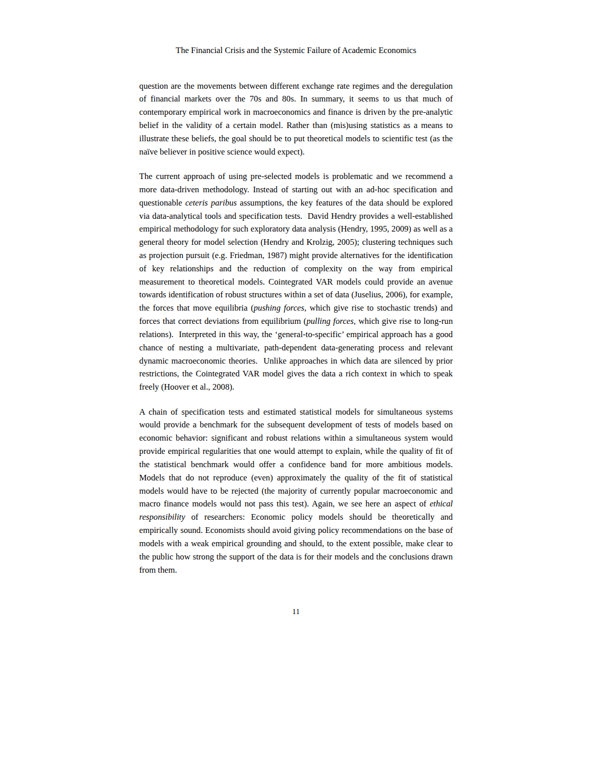The Financial Crisis and the Systemic Failure of Academic Economics
question are the movements between different exchange rate regimes and the deregulation of financial markets over the 70s and 80s. In summary, it seems to us that much of contemporary empirical work in macroeconomics and finance is driven by the pre-analytic belief in the validity of a certain model. Rather than (mis)using statistics as a means to illustrate these beliefs, the goal should be to put theoretical models to scientific test (as the naïve believer in positive science would expect).
The current approach of using pre-selected models is problematic and we recommend a more data-driven methodology. Instead of starting out with an ad-hoc specification and questionable ceteris paribus assumptions, the key features of the data should be explored via data-analytical tools and specification tests. David Hendry provides a well-established empirical methodology for such exploratory data analysis (Hendry, 1995, 2009) as well as a general theory for model selection (Hendry and Krolzig, 2005); clustering techniques such as projection pursuit (e.g. Friedman, 1987) might provide alternatives for the identification of key relationships and the reduction of complexity on the way from empirical measurement to theoretical models. Cointegrated VAR models could provide an avenue towards identification of robust structures within a set of data (Juselius, 2006), for example, the forces that move equilibria (pushing forces, which give rise to stochastic trends) and forces that correct deviations from equilibrium (pulling forces, which give rise to long-run relations). Interpreted in this way, the ‘general-to-specific’ empirical approach has a good chance of nesting a multivariate, path-dependent data-generating process and relevant dynamic macroeconomic theories. Unlike approaches in which data are silenced by prior restrictions, the Cointegrated VAR model gives the data a rich context in which to speak freely (Hoover et al., 2008).
A chain of specification tests and estimated statistical models for simultaneous systems would provide a benchmark for the subsequent development of tests of models based on economic behavior: significant and robust relations within a simultaneous system would provide empirical regularities that one would attempt to explain, while the quality of fit of the statistical benchmark would offer a confidence band for more ambitious models. Models that do not reproduce (even) approximately the quality of the fit of statistical models would have to be rejected (the majority of currently popular macroeconomic and macro finance models would not pass this test). Again, we see here an aspect of ethical responsibility of researchers: Economic policy models should be theoretically and empirically sound. Economists should avoid giving policy recommendations on the base of models with a weak empirical grounding and should, to the extent possible, make clear to the public how strong the support of the data is for their models and the conclusions drawn from them.
11